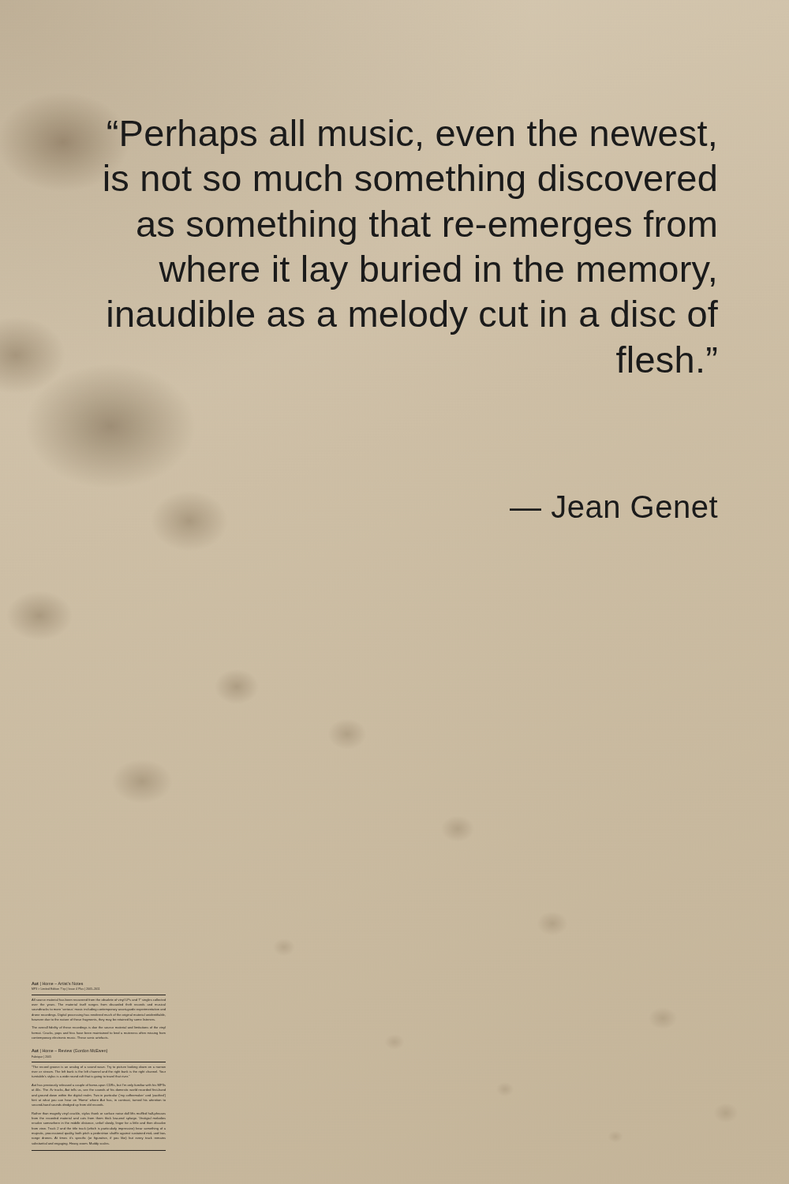“Perhaps all music, even the newest, is not so much something discovered as something that re-emerges from where it lay buried in the memory, inaudible as a melody cut in a disc of flesh.”
— Jean Genet
Aut | Home – Artist’s Notes
MP3 > Limited Edition 7”ep | Issue 4 Plus | 2005–2011
All source material has been recovered from the obsolete of vinyl LPs and 7” singles collected over the years. The material itself ranges from discarded thrift records and musical soundtracks to more ‘serious’ music including contemporary avant-garde experimentation and drone recordings. Digital processing has rendered much of the original material unidentifiable, however due to the nature of these fragments, they may be retained by some listeners.
The overall fidelity of these recordings is due the source material and limitations of the vinyl format. Cracks, pops and hiss have been maintained to lend a muteness often missing from contemporary electronic music. These sonic artefacts.
Aut | Home – Review (Gordon McEwen)
Fabrique | 2005
“The record groove is an analog of a sound wave. Try to picture looking down on a narrow river or stream. The left bank is the left channel and the right bank is the right channel. Your turntable’s stylus is a wide round raft that is going to travel that river.”
Aut has previously released a couple of home-spun CDRs, but I’m only familiar with his MP3s at 40s. The .flv tracks, Aut tells us, see the sounds of his domestic world recorded first-hand and ground down within the digital realm. Two in particular (‘my coffeemaker’ and ‘pacified’) hint at what you can hear on ‘Home’ where Aut has, in contrast, turned his attention to second-hand sounds dredged up from old records.
Rather than magnify vinyl crackle, stylus thunk or surface noise dull lifts muffled half-phrases from the recorded material and cuts from them thick low-end splurge. Vestigial melodies resolve somewhere in the middle distance, unfurl slowly, linger for a little and then dissolve from view. Track 2 and the title track (which is particularly impressive) bear something of a majestic, processional quality, both pitch a pedestrian shuffle against sustained mid- and low-range drones. At times it’s specific (or figurative, if you like) but every track remains substantial and engaging. Heavy zoom. Muddy scales.